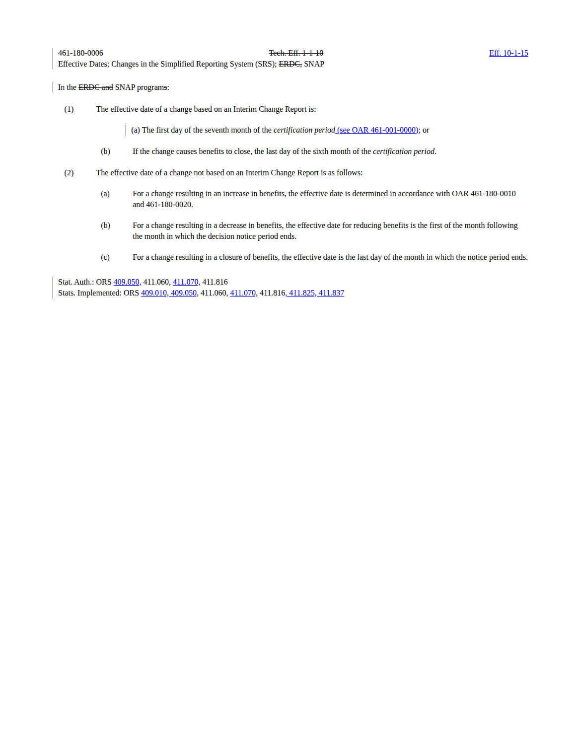461-180-0006 Tech. Eff. 1-1-10 Eff. 10-1-15
Effective Dates; Changes in the Simplified Reporting System (SRS); ERDC, SNAP
In the ERDC and SNAP programs:
(1) The effective date of a change based on an Interim Change Report is:
(a) The first day of the seventh month of the certification period (see OAR 461-001-0000); or
(b) If the change causes benefits to close, the last day of the sixth month of the certification period.
(2) The effective date of a change not based on an Interim Change Report is as follows:
(a) For a change resulting in an increase in benefits, the effective date is determined in accordance with OAR 461-180-0010 and 461-180-0020.
(b) For a change resulting in a decrease in benefits, the effective date for reducing benefits is the first of the month following the month in which the decision notice period ends.
(c) For a change resulting in a closure of benefits, the effective date is the last day of the month in which the notice period ends.
Stat. Auth.: ORS 409.050, 411.060, 411.070, 411.816
Stats. Implemented: ORS 409.010, 409.050, 411.060, 411.070, 411.816, 411.825, 411.837